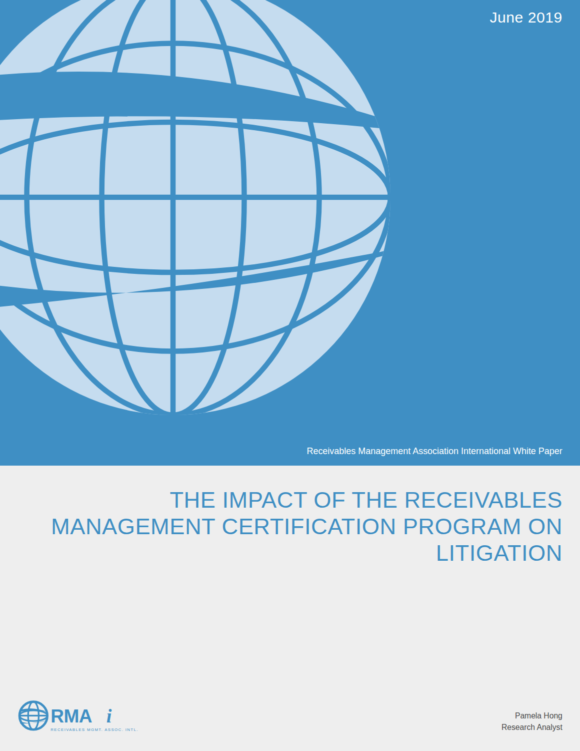June 2019
Receivables Management Association International White Paper
The Impact of the Receivables Management Certification Program on Litigation
Pamela Hong
Research Analyst
RMA i RECEIVABLES MGMT. ASSOC. INTL.